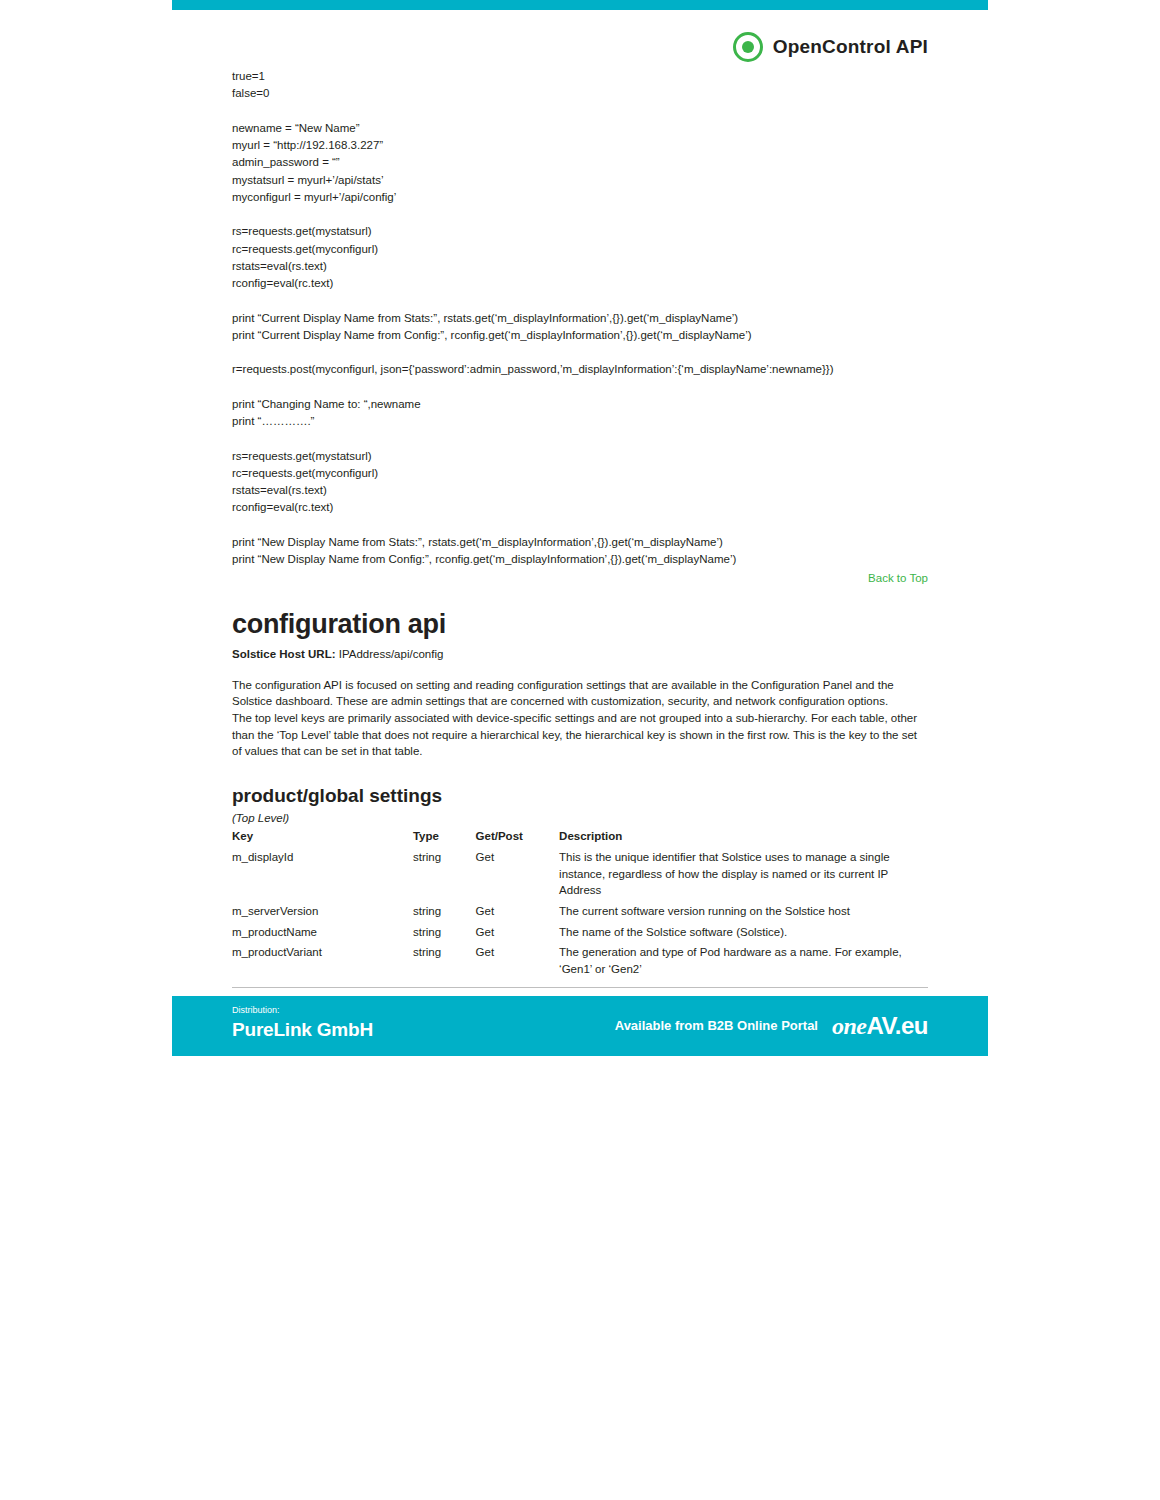OpenControl API
true=1
false=0

newname = “New Name”
myurl = “http://192.168.3.227”
admin_password = “”
mystatsurl = myurl+’/api/stats’
myconfigurl = myurl+’/api/config’

rs=requests.get(mystatsurl)
rc=requests.get(myconfigurl)
rstats=eval(rs.text)
rconfig=eval(rc.text)

print “Current Display Name from Stats:”, rstats.get(‘m_displayInformation’,{}).get(‘m_displayName’)
print “Current Display Name from Config:”, rconfig.get(‘m_displayInformation’,{}).get(‘m_displayName’)

r=requests.post(myconfigurl, json={‘password’:admin_password,’m_displayInformation’:{‘m_displayName’:newname}})

print “Changing Name to: “,newname
print “………….”

rs=requests.get(mystatsurl)
rc=requests.get(myconfigurl)
rstats=eval(rs.text)
rconfig=eval(rc.text)

print “New Display Name from Stats:”, rstats.get(‘m_displayInformation’,{}).get(‘m_displayName’)
print “New Display Name from Config:”, rconfig.get(‘m_displayInformation’,{}).get(‘m_displayName’)
Back to Top
configuration api
Solstice Host URL: IPAddress/api/config
The configuration API is focused on setting and reading configuration settings that are available in the Configuration Panel and the Solstice dashboard. These are admin settings that are concerned with customization, security, and network configuration options.
The top level keys are primarily associated with device-specific settings and are not grouped into a sub-hierarchy. For each table, other than the ‘Top Level’ table that does not require a hierarchical key, the hierarchical key is shown in the first row. This is the key to the set of values that can be set in that table.
product/global settings
(Top Level)
| Key | Type | Get/Post | Description |
| --- | --- | --- | --- |
| m_displayId | string | Get | This is the unique identifier that Solstice uses to manage a single instance, regardless of how the display is named or its current IP Address |
| m_serverVersion | string | Get | The current software version running on the Solstice host |
| m_productName | string | Get | The name of the Solstice software (Solstice). |
| m_productVariant | string | Get | The generation and type of Pod hardware as a name. For example, ‘Gen1’ or ‘Gen2’ |
Distribution:
PureLink GmbH
Available from B2B Online Portal
one AV.eu